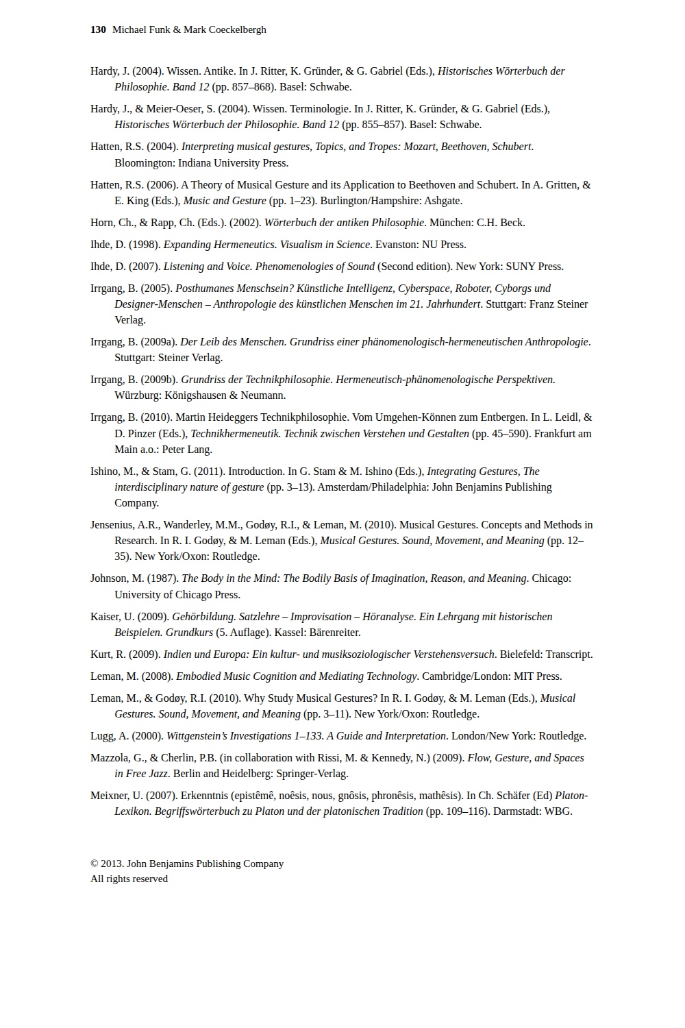130 Michael Funk & Mark Coeckelbergh
Hardy, J. (2004). Wissen. Antike. In J. Ritter, K. Gründer, & G. Gabriel (Eds.), Historisches Wörterbuch der Philosophie. Band 12 (pp. 857–868). Basel: Schwabe.
Hardy, J., & Meier-Oeser, S. (2004). Wissen. Terminologie. In J. Ritter, K. Gründer, & G. Gabriel (Eds.), Historisches Wörterbuch der Philosophie. Band 12 (pp. 855–857). Basel: Schwabe.
Hatten, R.S. (2004). Interpreting musical gestures, Topics, and Tropes: Mozart, Beethoven, Schubert. Bloomington: Indiana University Press.
Hatten, R.S. (2006). A Theory of Musical Gesture and its Application to Beethoven and Schubert. In A. Gritten, & E. King (Eds.), Music and Gesture (pp. 1–23). Burlington/Hampshire: Ashgate.
Horn, Ch., & Rapp, Ch. (Eds.). (2002). Wörterbuch der antiken Philosophie. München: C.H. Beck.
Ihde, D. (1998). Expanding Hermeneutics. Visualism in Science. Evanston: NU Press.
Ihde, D. (2007). Listening and Voice. Phenomenologies of Sound (Second edition). New York: SUNY Press.
Irrgang, B. (2005). Posthumanes Menschsein? Künstliche Intelligenz, Cyberspace, Roboter, Cyborgs und Designer-Menschen – Anthropologie des künstlichen Menschen im 21. Jahrhundert. Stuttgart: Franz Steiner Verlag.
Irrgang, B. (2009a). Der Leib des Menschen. Grundriss einer phänomenologisch-hermeneutischen Anthropologie. Stuttgart: Steiner Verlag.
Irrgang, B. (2009b). Grundriss der Technikphilosophie. Hermeneutisch-phänomenologische Perspektiven. Würzburg: Königshausen & Neumann.
Irrgang, B. (2010). Martin Heideggers Technikphilosophie. Vom Umgehen-Können zum Entbergen. In L. Leidl, & D. Pinzer (Eds.), Technikhermeneutik. Technik zwischen Verstehen und Gestalten (pp. 45–590). Frankfurt am Main a.o.: Peter Lang.
Ishino, M., & Stam, G. (2011). Introduction. In G. Stam & M. Ishino (Eds.), Integrating Gestures, The interdisciplinary nature of gesture (pp. 3–13). Amsterdam/Philadelphia: John Benjamins Publishing Company.
Jensenius, A.R., Wanderley, M.M., Godøy, R.I., & Leman, M. (2010). Musical Gestures. Concepts and Methods in Research. In R. I. Godøy, & M. Leman (Eds.), Musical Gestures. Sound, Movement, and Meaning (pp. 12–35). New York/Oxon: Routledge.
Johnson, M. (1987). The Body in the Mind: The Bodily Basis of Imagination, Reason, and Meaning. Chicago: University of Chicago Press.
Kaiser, U. (2009). Gehörbildung. Satzlehre – Improvisation – Höranalyse. Ein Lehrgang mit historischen Beispielen. Grundkurs (5. Auflage). Kassel: Bärenreiter.
Kurt, R. (2009). Indien und Europa: Ein kultur- und musiksoziologischer Verstehensversuch. Bielefeld: Transcript.
Leman, M. (2008). Embodied Music Cognition and Mediating Technology. Cambridge/London: MIT Press.
Leman, M., & Godøy, R.I. (2010). Why Study Musical Gestures? In R. I. Godøy, & M. Leman (Eds.), Musical Gestures. Sound, Movement, and Meaning (pp. 3–11). New York/Oxon: Routledge.
Lugg, A. (2000). Wittgenstein’s Investigations 1–133. A Guide and Interpretation. London/New York: Routledge.
Mazzola, G., & Cherlin, P.B. (in collaboration with Rissi, M. & Kennedy, N.) (2009). Flow, Gesture, and Spaces in Free Jazz. Berlin and Heidelberg: Springer-Verlag.
Meixner, U. (2007). Erkenntnis (epistêmê, noêsis, nous, gnôsis, phronêsis, mathêsis). In Ch. Schäfer (Ed) Platon-Lexikon. Begriffswörterbuch zu Platon und der platonischen Tradition (pp. 109–116). Darmstadt: WBG.
© 2013. John Benjamins Publishing Company
All rights reserved